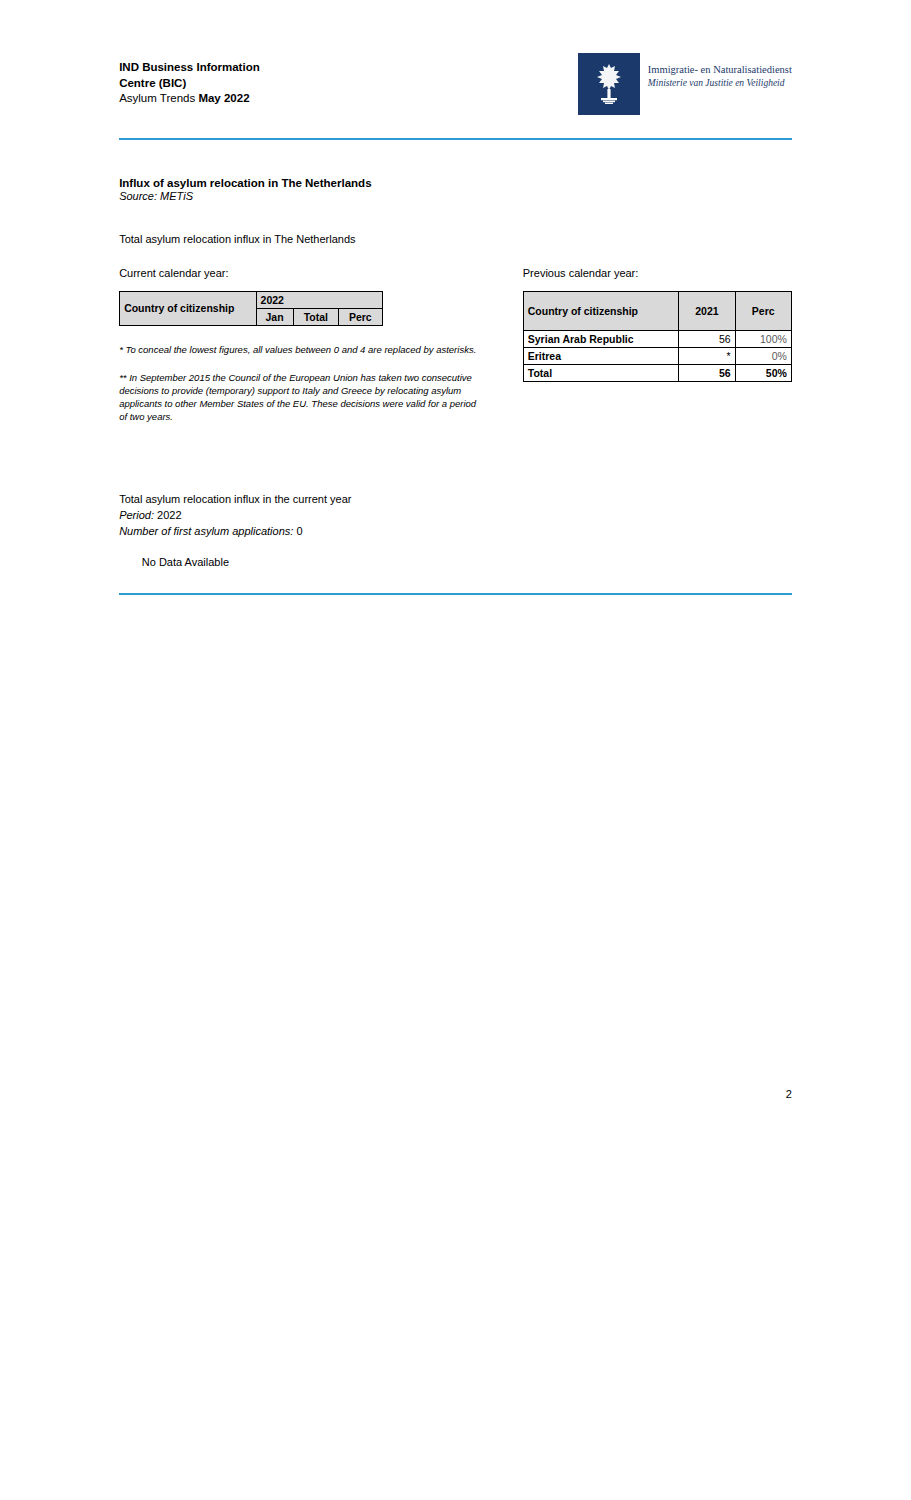IND Business Information
Centre (BIC)
Asylum Trends May 2022
Immigratie- en Naturalisatiedienst
Ministerie van Justitie en Veiligheid
Influx of asylum relocation in The Netherlands
Source: METiS
Total asylum relocation influx in The Netherlands
Current calendar year:
| Country of citizenship | 2022 |
| --- | --- |
| Jan | Total | Perc |
* To conceal the lowest figures, all values between 0 and 4 are replaced by asterisks.
** In September 2015 the Council of the European Union has taken two consecutive decisions to provide (temporary) support to Italy and Greece by relocating asylum applicants to other Member States of the EU. These decisions were valid for a period of two years.
Previous calendar year:
| Country of citizenship | 2021 | Perc |
| --- | --- | --- |
| Syrian Arab Republic | 56 | 100% |
| Eritrea | * | 0% |
| Total | 56 | 50% |
Total asylum relocation influx in the current year
Period: 2022
Number of first asylum applications: 0
No Data Available
2